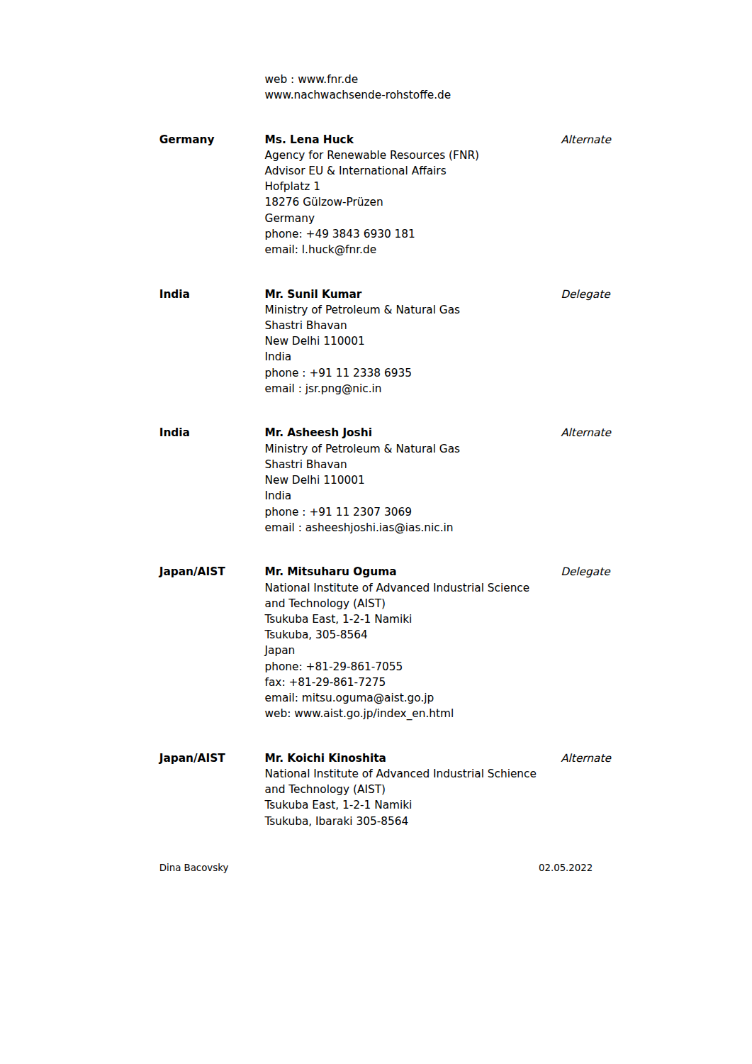web : www.fnr.de www.nachwachsende-rohstoffe.de
Germany
Ms. Lena Huck Agency for Renewable Resources (FNR) Advisor EU & International Affairs Hofplatz 1 18276 Gülzow-Prüzen Germany phone: +49 3843 6930 181 email: l.huck@fnr.de
Alternate
India
Mr. Sunil Kumar Ministry of Petroleum & Natural Gas Shastri Bhavan New Delhi 110001 India phone : +91 11 2338 6935 email : jsr.png@nic.in
Delegate
India
Mr. Asheesh Joshi Ministry of Petroleum & Natural Gas Shastri Bhavan New Delhi 110001 India phone : +91 11 2307 3069 email : asheeshjoshi.ias@ias.nic.in
Alternate
Japan/AIST
Mr. Mitsuharu Oguma National Institute of Advanced Industrial Science and Technology (AIST) Tsukuba East, 1-2-1 Namiki Tsukuba, 305-8564 Japan phone: +81-29-861-7055 fax: +81-29-861-7275 email: mitsu.oguma@aist.go.jp web: www.aist.go.jp/index_en.html
Delegate
Japan/AIST
Mr. Koichi Kinoshita National Institute of Advanced Industrial Schience and Technology (AIST) Tsukuba East, 1-2-1 Namiki Tsukuba, Ibaraki 305-8564
Alternate
Dina Bacovsky 02.05.2022